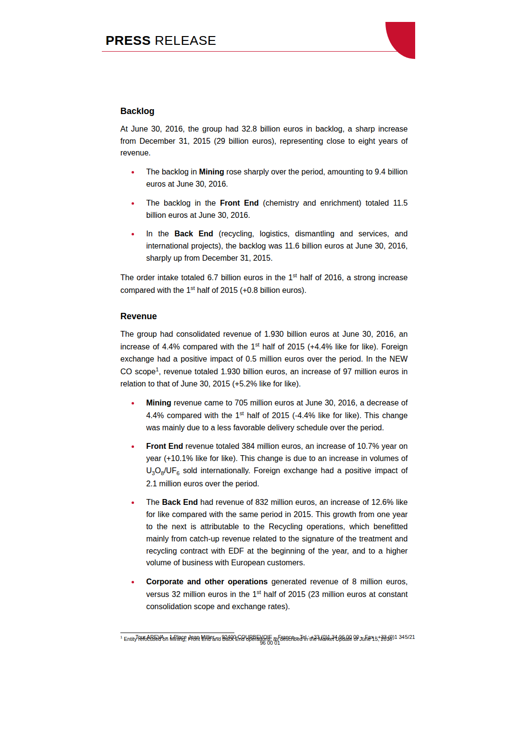PRESS RELEASE
Backlog
At June 30, 2016, the group had 32.8 billion euros in backlog, a sharp increase from December 31, 2015 (29 billion euros), representing close to eight years of revenue.
The backlog in Mining rose sharply over the period, amounting to 9.4 billion euros at June 30, 2016.
The backlog in the Front End (chemistry and enrichment) totaled 11.5 billion euros at June 30, 2016.
In the Back End (recycling, logistics, dismantling and services, and international projects), the backlog was 11.6 billion euros at June 30, 2016, sharply up from December 31, 2015.
The order intake totaled 6.7 billion euros in the 1st half of 2016, a strong increase compared with the 1st half of 2015 (+0.8 billion euros).
Revenue
The group had consolidated revenue of 1.930 billion euros at June 30, 2016, an increase of 4.4% compared with the 1st half of 2015 (+4.4% like for like). Foreign exchange had a positive impact of 0.5 million euros over the period. In the NEW CO scope1, revenue totaled 1.930 billion euros, an increase of 97 million euros in relation to that of June 30, 2015 (+5.2% like for like).
Mining revenue came to 705 million euros at June 30, 2016, a decrease of 4.4% compared with the 1st half of 2015 (-4.4% like for like). This change was mainly due to a less favorable delivery schedule over the period.
Front End revenue totaled 384 million euros, an increase of 10.7% year on year (+10.1% like for like). This change is due to an increase in volumes of U3O8/UF6 sold internationally. Foreign exchange had a positive impact of 2.1 million euros over the period.
The Back End had revenue of 832 million euros, an increase of 12.6% like for like compared with the same period in 2015. This growth from one year to the next is attributable to the Recycling operations, which benefitted mainly from catch-up revenue related to the signature of the treatment and recycling contract with EDF at the beginning of the year, and to a higher volume of business with European customers.
Corporate and other operations generated revenue of 8 million euros, versus 32 million euros in the 1st half of 2015 (23 million euros at constant consolidation scope and exchange rates).
1 Entity refocused on Mining, Front End and Back End operations, as described in the Market Update of June 15, 2016
Tour AREVA – 1 Place Jean Millier – 92400 COURBEVOIE – France – Tel : +33 (0)1 34 96 00 00 – Fax : +33 (0)1 34 96 00 01
5/21